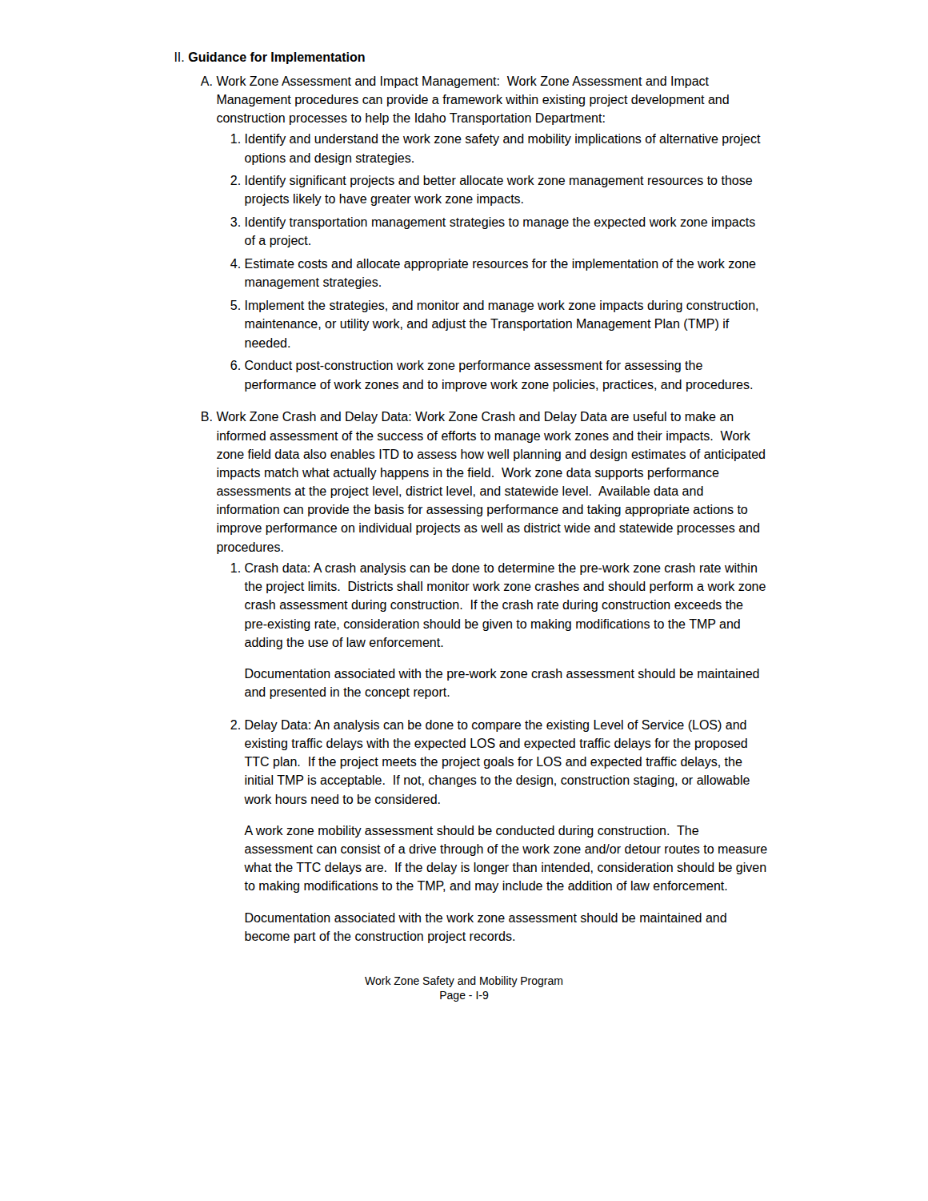Guidance for Implementation
Work Zone Assessment and Impact Management: Work Zone Assessment and Impact Management procedures can provide a framework within existing project development and construction processes to help the Idaho Transportation Department:
Identify and understand the work zone safety and mobility implications of alternative project options and design strategies.
Identify significant projects and better allocate work zone management resources to those projects likely to have greater work zone impacts.
Identify transportation management strategies to manage the expected work zone impacts of a project.
Estimate costs and allocate appropriate resources for the implementation of the work zone management strategies.
Implement the strategies, and monitor and manage work zone impacts during construction, maintenance, or utility work, and adjust the Transportation Management Plan (TMP) if needed.
Conduct post-construction work zone performance assessment for assessing the performance of work zones and to improve work zone policies, practices, and procedures.
Work Zone Crash and Delay Data: Work Zone Crash and Delay Data are useful to make an informed assessment of the success of efforts to manage work zones and their impacts. Work zone field data also enables ITD to assess how well planning and design estimates of anticipated impacts match what actually happens in the field. Work zone data supports performance assessments at the project level, district level, and statewide level. Available data and information can provide the basis for assessing performance and taking appropriate actions to improve performance on individual projects as well as district wide and statewide processes and procedures.
Crash data: A crash analysis can be done to determine the pre-work zone crash rate within the project limits. Districts shall monitor work zone crashes and should perform a work zone crash assessment during construction. If the crash rate during construction exceeds the pre-existing rate, consideration should be given to making modifications to the TMP and adding the use of law enforcement.
Documentation associated with the pre-work zone crash assessment should be maintained and presented in the concept report.
Delay Data: An analysis can be done to compare the existing Level of Service (LOS) and existing traffic delays with the expected LOS and expected traffic delays for the proposed TTC plan. If the project meets the project goals for LOS and expected traffic delays, the initial TMP is acceptable. If not, changes to the design, construction staging, or allowable work hours need to be considered.
A work zone mobility assessment should be conducted during construction. The assessment can consist of a drive through of the work zone and/or detour routes to measure what the TTC delays are. If the delay is longer than intended, consideration should be given to making modifications to the TMP, and may include the addition of law enforcement.
Documentation associated with the work zone assessment should be maintained and become part of the construction project records.
Work Zone Safety and Mobility Program
Page - I-9